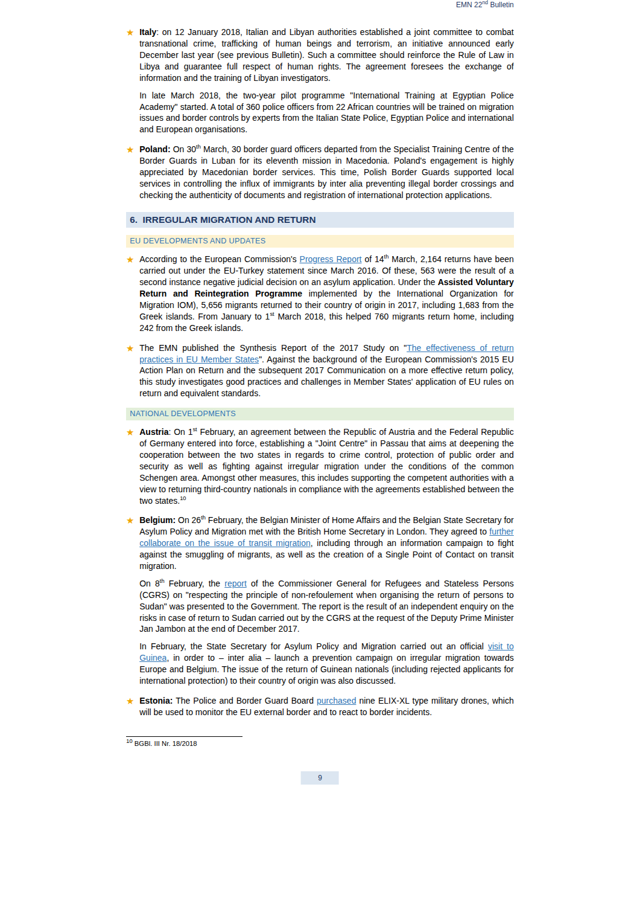EMN 22nd Bulletin
★
Italy: on 12 January 2018, Italian and Libyan authorities established a joint committee to combat transnational crime, trafficking of human beings and terrorism, an initiative announced early December last year (see previous Bulletin). Such a committee should reinforce the Rule of Law in Libya and guarantee full respect of human rights. The agreement foresees the exchange of information and the training of Libyan investigators.
In late March 2018, the two-year pilot programme "International Training at Egyptian Police Academy" started. A total of 360 police officers from 22 African countries will be trained on migration issues and border controls by experts from the Italian State Police, Egyptian Police and international and European organisations.
★
Poland: On 30th March, 30 border guard officers departed from the Specialist Training Centre of the Border Guards in Luban for its eleventh mission in Macedonia. Poland's engagement is highly appreciated by Macedonian border services. This time, Polish Border Guards supported local services in controlling the influx of immigrants by inter alia preventing illegal border crossings and checking the authenticity of documents and registration of international protection applications.
6. IRREGULAR MIGRATION AND RETURN
EU DEVELOPMENTS AND UPDATES
★
According to the European Commission's Progress Report of 14th March, 2,164 returns have been carried out under the EU-Turkey statement since March 2016. Of these, 563 were the result of a second instance negative judicial decision on an asylum application. Under the Assisted Voluntary Return and Reintegration Programme implemented by the International Organization for Migration IOM), 5,656 migrants returned to their country of origin in 2017, including 1,683 from the Greek islands. From January to 1st March 2018, this helped 760 migrants return home, including 242 from the Greek islands.
★
The EMN published the Synthesis Report of the 2017 Study on "The effectiveness of return practices in EU Member States". Against the background of the European Commission's 2015 EU Action Plan on Return and the subsequent 2017 Communication on a more effective return policy, this study investigates good practices and challenges in Member States' application of EU rules on return and equivalent standards.
NATIONAL DEVELOPMENTS
★
Austria: On 1st February, an agreement between the Republic of Austria and the Federal Republic of Germany entered into force, establishing a "Joint Centre" in Passau that aims at deepening the cooperation between the two states in regards to crime control, protection of public order and security as well as fighting against irregular migration under the conditions of the common Schengen area. Amongst other measures, this includes supporting the competent authorities with a view to returning third-country nationals in compliance with the agreements established between the two states.10
★
Belgium: On 26th February, the Belgian Minister of Home Affairs and the Belgian State Secretary for Asylum Policy and Migration met with the British Home Secretary in London. They agreed to further collaborate on the issue of transit migration, including through an information campaign to fight against the smuggling of migrants, as well as the creation of a Single Point of Contact on transit migration.
On 8th February, the report of the Commissioner General for Refugees and Stateless Persons (CGRS) on "respecting the principle of non-refoulement when organising the return of persons to Sudan" was presented to the Government. The report is the result of an independent enquiry on the risks in case of return to Sudan carried out by the CGRS at the request of the Deputy Prime Minister Jan Jambon at the end of December 2017.
In February, the State Secretary for Asylum Policy and Migration carried out an official visit to Guinea, in order to – inter alia – launch a prevention campaign on irregular migration towards Europe and Belgium. The issue of the return of Guinean nationals (including rejected applicants for international protection) to their country of origin was also discussed.
★
Estonia: The Police and Border Guard Board purchased nine ELIX-XL type military drones, which will be used to monitor the EU external border and to react to border incidents.
10 BGBl. III Nr. 18/2018
9